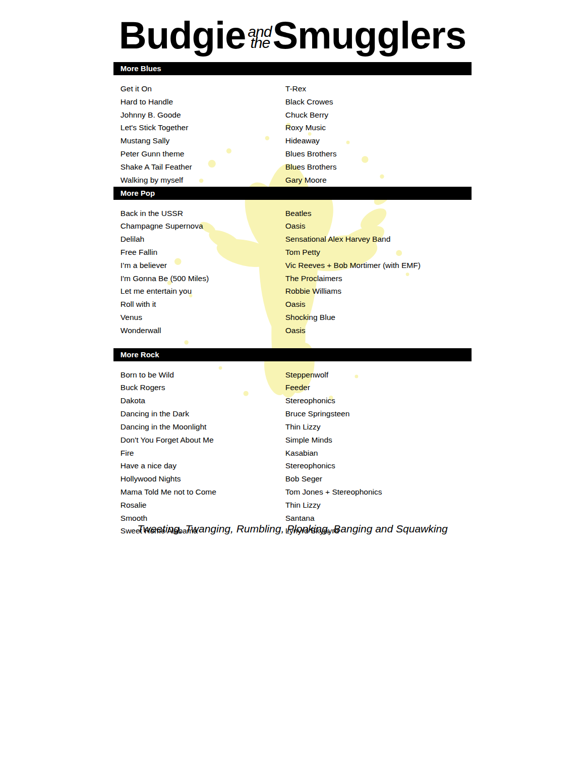Budgieand the Smugglers
More Blues
| Get it On | T-Rex |
| Hard to Handle | Black Crowes |
| Johnny B. Goode | Chuck Berry |
| Let's Stick Together | Roxy Music |
| Mustang Sally | Hideaway |
| Peter Gunn theme | Blues Brothers |
| Shake A Tail Feather | Blues Brothers |
| Walking by myself | Gary Moore |
More Pop
| Back in the USSR | Beatles |
| Champagne Supernova | Oasis |
| Delilah | Sensational Alex Harvey Band |
| Free Fallin | Tom Petty |
| I’m a believer | Vic Reeves + Bob Mortimer (with EMF) |
| I'm Gonna Be (500 Miles) | The Proclaimers |
| Let me entertain you | Robbie Williams |
| Roll with it | Oasis |
| Venus | Shocking Blue |
| Wonderwall | Oasis |
More Rock
| Born to be Wild | Steppenwolf |
| Buck Rogers | Feeder |
| Dakota | Stereophonics |
| Dancing in the Dark | Bruce Springsteen |
| Dancing in the Moonlight | Thin Lizzy |
| Don't You Forget About Me | Simple Minds |
| Fire | Kasabian |
| Have a nice day | Stereophonics |
| Hollywood Nights | Bob Seger |
| Mama Told Me not to Come | Tom Jones + Stereophonics |
| Rosalie | Thin Lizzy |
| Smooth | Santana |
| Sweet Home Alabama | Lynyrd Skynyrd |
Tweeting, Twanging, Rumbling, Plonking, Banging and Squawking